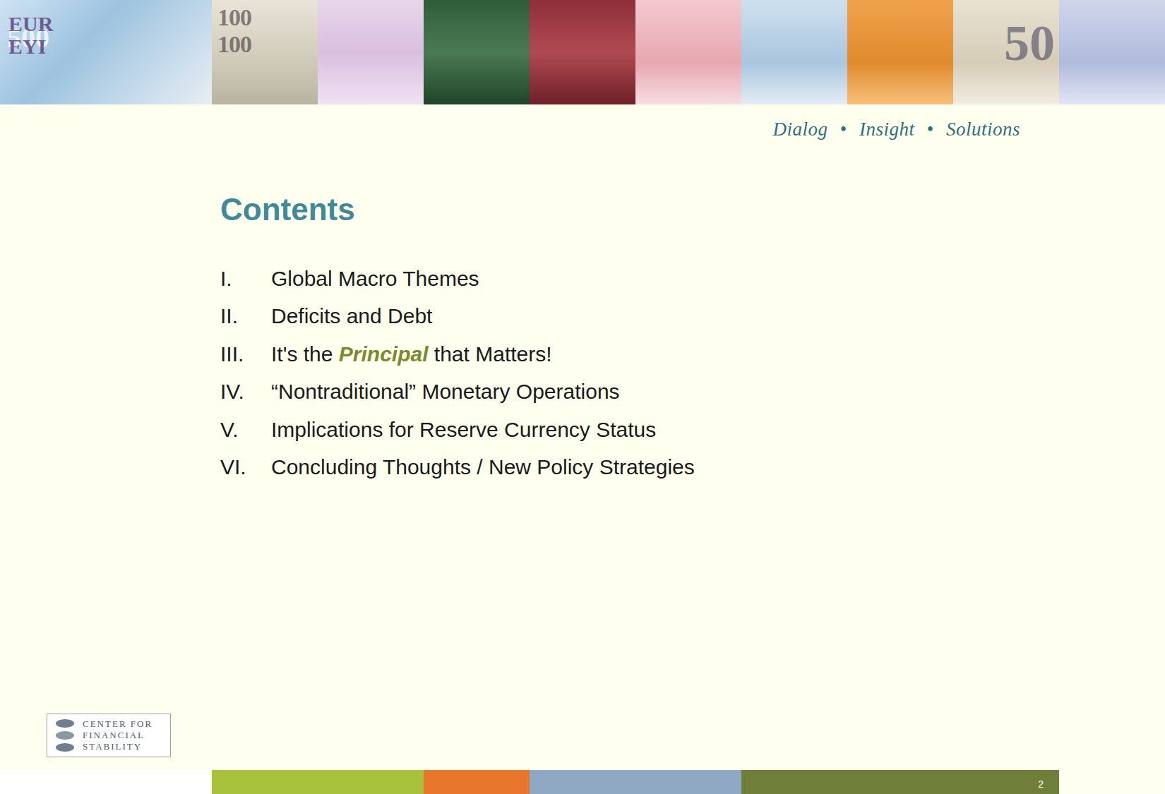100 100
500
EUR
EYI
50
Dialog • Insight • Solutions
Contents
I. Global Macro Themes
II. Deficits and Debt
III. It's the Principal that Matters!
IV.“Nontraditional” Monetary Operations
V. Implications for Reserve Currency Status
VI. Concluding Thoughts / New Policy Strategies
CENTER FOR
FINANCIAL
STABILITY
2